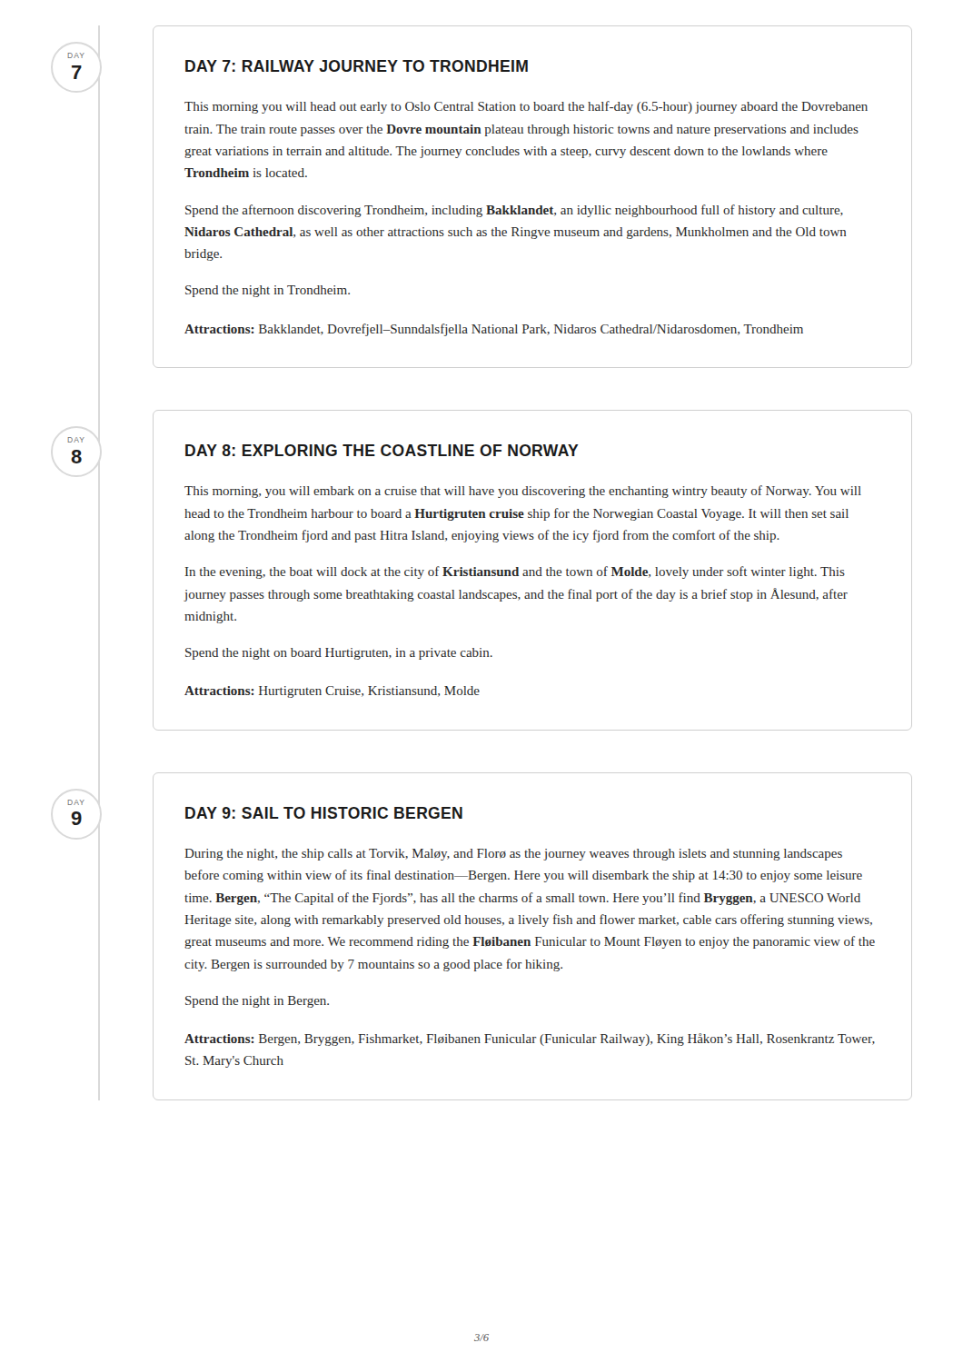Day 7
Day 7: Railway Journey to Trondheim
This morning you will head out early to Oslo Central Station to board the half-day (6.5-hour) journey aboard the Dovrebanen train. The train route passes over the Dovre mountain plateau through historic towns and nature preservations and includes great variations in terrain and altitude. The journey concludes with a steep, curvy descent down to the lowlands where Trondheim is located.
Spend the afternoon discovering Trondheim, including Bakklandet, an idyllic neighbourhood full of history and culture, Nidaros Cathedral, as well as other attractions such as the Ringve museum and gardens, Munkholmen and the Old town bridge.
Spend the night in Trondheim.
Attractions: Bakklandet, Dovrefjell–Sunndalsfjella National Park, Nidaros Cathedral/Nidarosdomen, Trondheim
Day 8
Day 8: Exploring the Coastline of Norway
This morning, you will embark on a cruise that will have you discovering the enchanting wintry beauty of Norway. You will head to the Trondheim harbour to board a Hurtigruten cruise ship for the Norwegian Coastal Voyage. It will then set sail along the Trondheim fjord and past Hitra Island, enjoying views of the icy fjord from the comfort of the ship.
In the evening, the boat will dock at the city of Kristiansund and the town of Molde, lovely under soft winter light. This journey passes through some breathtaking coastal landscapes, and the final port of the day is a brief stop in Ålesund, after midnight.
Spend the night on board Hurtigruten, in a private cabin.
Attractions: Hurtigruten Cruise, Kristiansund, Molde
Day 9
Day 9: Sail to Historic Bergen
During the night, the ship calls at Torvik, Maløy, and Florø as the journey weaves through islets and stunning landscapes before coming within view of its final destination—Bergen. Here you will disembark the ship at 14:30 to enjoy some leisure time. Bergen, “The Capital of the Fjords”, has all the charms of a small town. Here you’ll find Bryggen, a UNESCO World Heritage site, along with remarkably preserved old houses, a lively fish and flower market, cable cars offering stunning views, great museums and more. We recommend riding the Fløibanen Funicular to Mount Fløyen to enjoy the panoramic view of the city. Bergen is surrounded by 7 mountains so a good place for hiking.
Spend the night in Bergen.
Attractions: Bergen, Bryggen, Fishmarket, Fløibanen Funicular (Funicular Railway), King Håkon’s Hall, Rosenkrantz Tower, St. Mary's Church
3/6